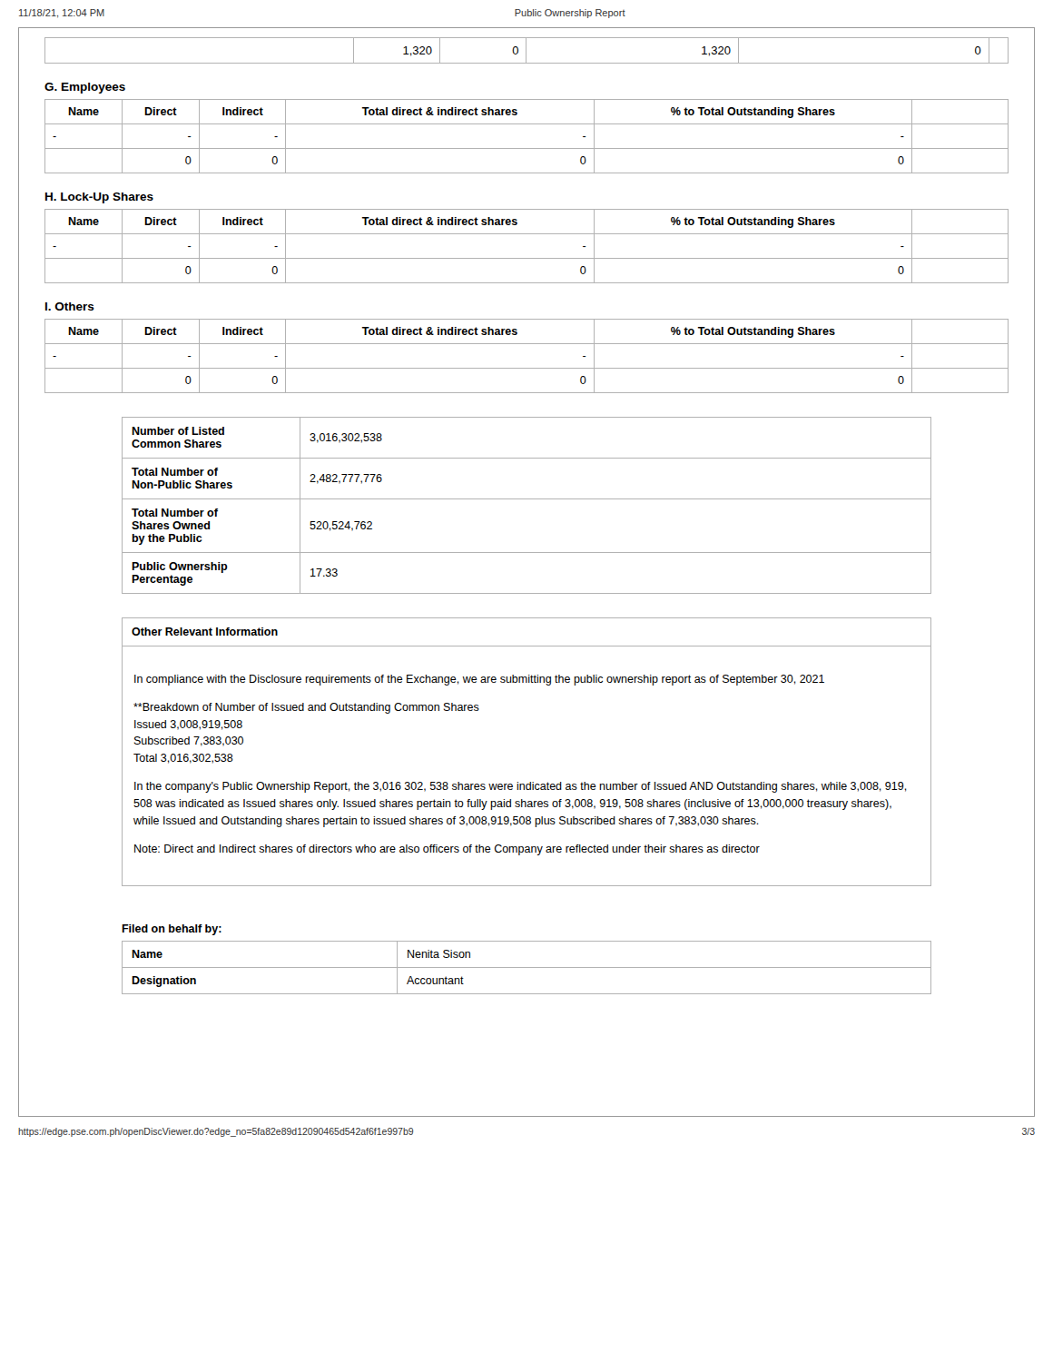11/18/21, 12:04 PM
Public Ownership Report
| | 1,320 | 0 | 1,320 | 0 | |
G. Employees
| Name | Direct | Indirect | Total direct & indirect shares | % to Total Outstanding Shares | |
| --- | --- | --- | --- | --- | --- |
| - | - | - | - | - | |
| | 0 | 0 | 0 | 0 | |
H. Lock-Up Shares
| Name | Direct | Indirect | Total direct & indirect shares | % to Total Outstanding Shares | |
| --- | --- | --- | --- | --- | --- |
| - | - | - | - | - | |
| | 0 | 0 | 0 | 0 | |
I. Others
| Name | Direct | Indirect | Total direct & indirect shares | % to Total Outstanding Shares | |
| --- | --- | --- | --- | --- | --- |
| - | - | - | - | - | |
| | 0 | 0 | 0 | 0 | |
| Number of Listed Common Shares | 3,016,302,538 |
| Total Number of Non-Public Shares | 2,482,777,776 |
| Total Number of Shares Owned by the Public | 520,524,762 |
| Public Ownership Percentage | 17.33 |
Other Relevant Information
In compliance with the Disclosure requirements of the Exchange, we are submitting the public ownership report as of September 30, 2021
**Breakdown of Number of Issued and Outstanding Common Shares
Issued 3,008,919,508
Subscribed 7,383,030
Total 3,016,302,538
In the company's Public Ownership Report, the 3,016 302, 538 shares were indicated as the number of Issued AND Outstanding shares, while 3,008, 919, 508 was indicated as Issued shares only. Issued shares pertain to fully paid shares of 3,008, 919, 508 shares (inclusive of 13,000,000 treasury shares), while Issued and Outstanding shares pertain to issued shares of 3,008,919,508 plus Subscribed shares of 7,383,030 shares.
Note: Direct and Indirect shares of directors who are also officers of the Company are reflected under their shares as director
Filed on behalf by:
| Name | Nenita Sison |
| Designation | Accountant |
https://edge.pse.com.ph/openDiscViewer.do?edge_no=5fa82e89d12090465d542af6f1e997b9
3/3